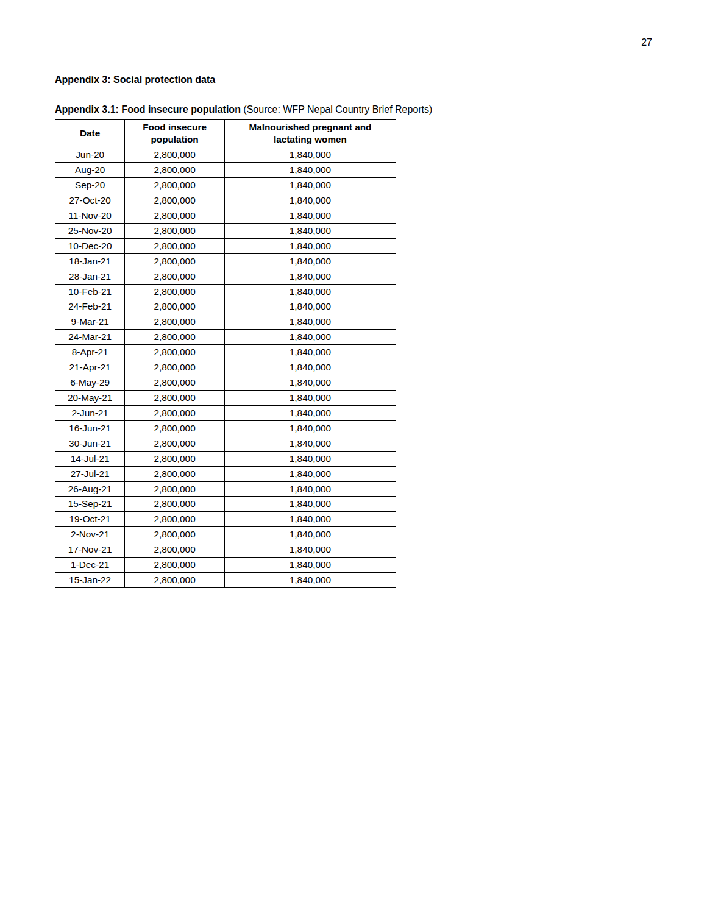27
Appendix 3: Social protection data
Appendix 3.1: Food insecure population (Source: WFP Nepal Country Brief Reports)
| Date | Food insecure population | Malnourished pregnant and lactating women |
| --- | --- | --- |
| Jun-20 | 2,800,000 | 1,840,000 |
| Aug-20 | 2,800,000 | 1,840,000 |
| Sep-20 | 2,800,000 | 1,840,000 |
| 27-Oct-20 | 2,800,000 | 1,840,000 |
| 11-Nov-20 | 2,800,000 | 1,840,000 |
| 25-Nov-20 | 2,800,000 | 1,840,000 |
| 10-Dec-20 | 2,800,000 | 1,840,000 |
| 18-Jan-21 | 2,800,000 | 1,840,000 |
| 28-Jan-21 | 2,800,000 | 1,840,000 |
| 10-Feb-21 | 2,800,000 | 1,840,000 |
| 24-Feb-21 | 2,800,000 | 1,840,000 |
| 9-Mar-21 | 2,800,000 | 1,840,000 |
| 24-Mar-21 | 2,800,000 | 1,840,000 |
| 8-Apr-21 | 2,800,000 | 1,840,000 |
| 21-Apr-21 | 2,800,000 | 1,840,000 |
| 6-May-29 | 2,800,000 | 1,840,000 |
| 20-May-21 | 2,800,000 | 1,840,000 |
| 2-Jun-21 | 2,800,000 | 1,840,000 |
| 16-Jun-21 | 2,800,000 | 1,840,000 |
| 30-Jun-21 | 2,800,000 | 1,840,000 |
| 14-Jul-21 | 2,800,000 | 1,840,000 |
| 27-Jul-21 | 2,800,000 | 1,840,000 |
| 26-Aug-21 | 2,800,000 | 1,840,000 |
| 15-Sep-21 | 2,800,000 | 1,840,000 |
| 19-Oct-21 | 2,800,000 | 1,840,000 |
| 2-Nov-21 | 2,800,000 | 1,840,000 |
| 17-Nov-21 | 2,800,000 | 1,840,000 |
| 1-Dec-21 | 2,800,000 | 1,840,000 |
| 15-Jan-22 | 2,800,000 | 1,840,000 |